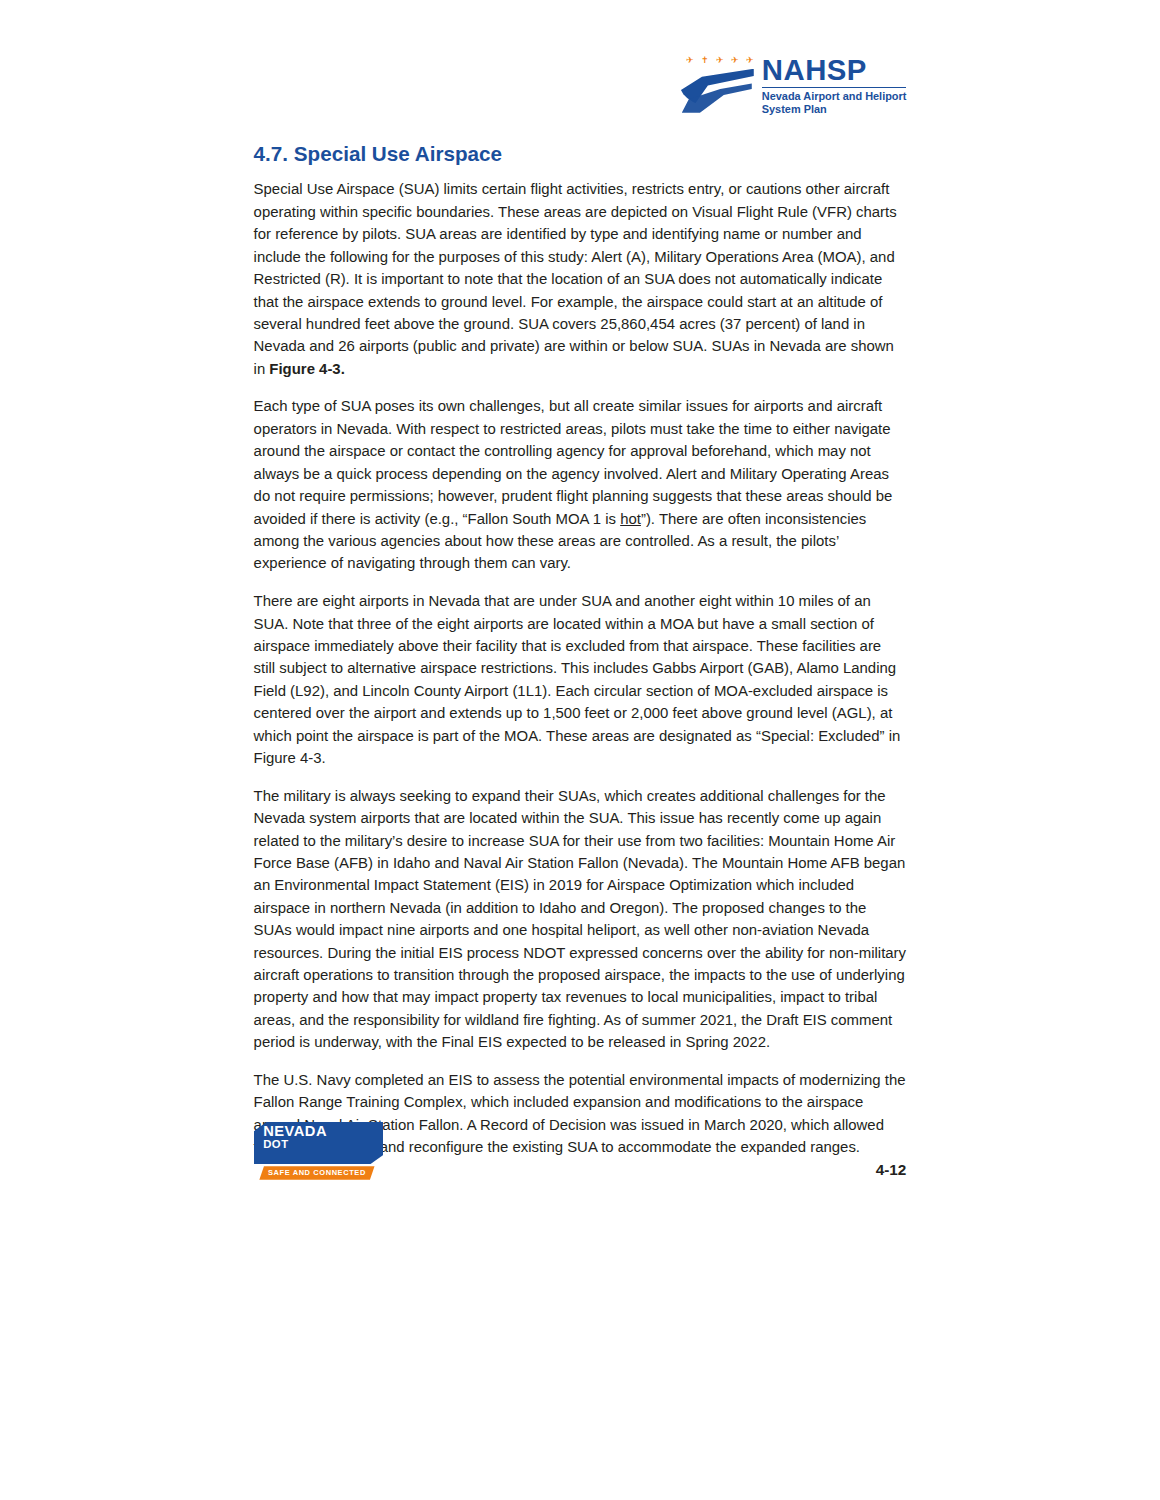✈✝✈✈✈
NAHSP
Nevada Airport and Heliport
System Plan
4.7. Special Use Airspace
Special Use Airspace (SUA) limits certain flight activities, restricts entry, or cautions other aircraft operating within specific boundaries. These areas are depicted on Visual Flight Rule (VFR) charts for reference by pilots. SUA areas are identified by type and identifying name or number and include the following for the purposes of this study: Alert (A), Military Operations Area (MOA), and Restricted (R). It is important to note that the location of an SUA does not automatically indicate that the airspace extends to ground level. For example, the airspace could start at an altitude of several hundred feet above the ground. SUA covers 25,860,454 acres (37 percent) of land in Nevada and 26 airports (public and private) are within or below SUA. SUAs in Nevada are shown in Figure 4-3.
Each type of SUA poses its own challenges, but all create similar issues for airports and aircraft operators in Nevada. With respect to restricted areas, pilots must take the time to either navigate around the airspace or contact the controlling agency for approval beforehand, which may not always be a quick process depending on the agency involved. Alert and Military Operating Areas do not require permissions; however, prudent flight planning suggests that these areas should be avoided if there is activity (e.g., “Fallon South MOA 1 is hot”). There are often inconsistencies among the various agencies about how these areas are controlled. As a result, the pilots’ experience of navigating through them can vary.
There are eight airports in Nevada that are under SUA and another eight within 10 miles of an SUA. Note that three of the eight airports are located within a MOA but have a small section of airspace immediately above their facility that is excluded from that airspace. These facilities are still subject to alternative airspace restrictions. This includes Gabbs Airport (GAB), Alamo Landing Field (L92), and Lincoln County Airport (1L1). Each circular section of MOA-excluded airspace is centered over the airport and extends up to 1,500 feet or 2,000 feet above ground level (AGL), at which point the airspace is part of the MOA. These areas are designated as “Special: Excluded” in Figure 4-3.
The military is always seeking to expand their SUAs, which creates additional challenges for the Nevada system airports that are located within the SUA. This issue has recently come up again related to the military’s desire to increase SUA for their use from two facilities: Mountain Home Air Force Base (AFB) in Idaho and Naval Air Station Fallon (Nevada). The Mountain Home AFB began an Environmental Impact Statement (EIS) in 2019 for Airspace Optimization which included airspace in northern Nevada (in addition to Idaho and Oregon). The proposed changes to the SUAs would impact nine airports and one hospital heliport, as well other non-aviation Nevada resources. During the initial EIS process NDOT expressed concerns over the ability for non-military aircraft operations to transition through the proposed airspace, the impacts to the use of underlying property and how that may impact property tax revenues to local municipalities, impact to tribal areas, and the responsibility for wildland fire fighting. As of summer 2021, the Draft EIS comment period is underway, with the Final EIS expected to be released in Spring 2022.
The U.S. Navy completed an EIS to assess the potential environmental impacts of modernizing the Fallon Range Training Complex, which included expansion and modifications to the airspace around Naval Air Station Fallon. A Record of Decision was issued in March 2020, which allowed the FAA to expand and reconfigure the existing SUA to accommodate the expanded ranges.
NEVADADOT
SAFE AND CONNECTED
4-12